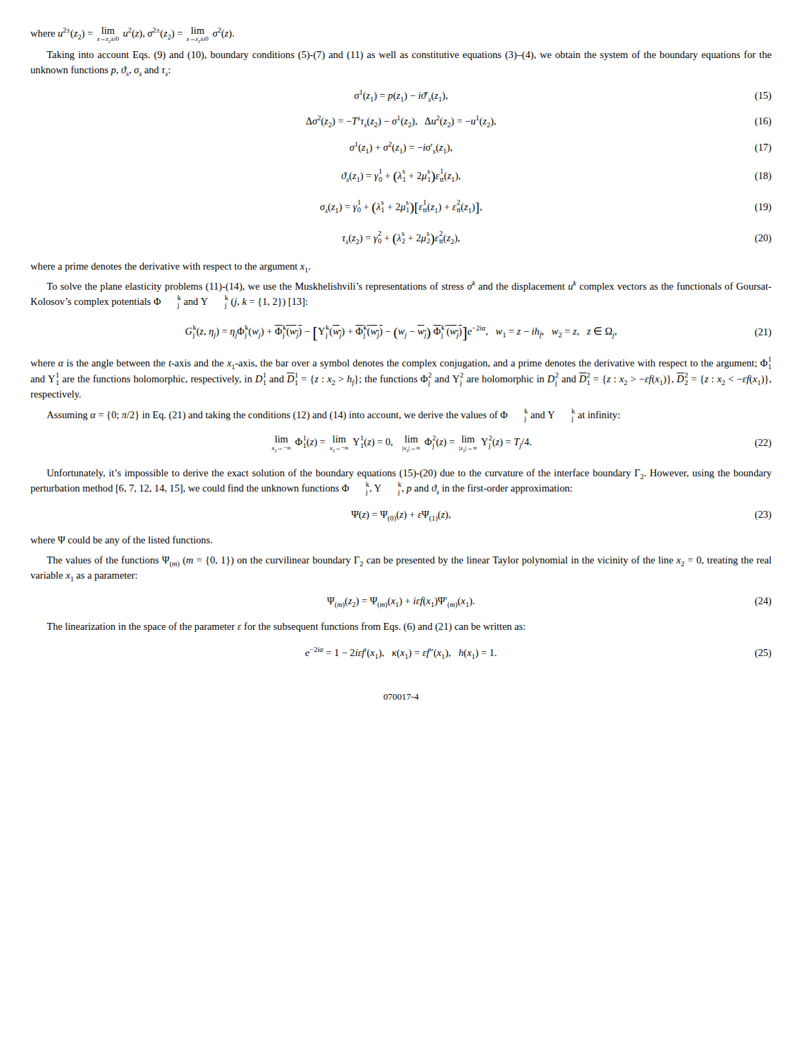where u2±(z2) = lim z→z2±i0 u2(z), σ2±(z2) = lim z→z2±i0 σ2(z).
Taking into account Eqs. (9) and (10), boundary conditions (5)-(7) and (11) as well as constitutive equations (3)–(4), we obtain the system of the boundary equations for the unknown functions p, ϑs, σs and τs:
σ1(z1) = p(z1) − iϑ′s(z1),
(15)
Δσ2(z2) = −Ts τs(z2) − σ1(z2), Δu2(z2) = −u1(z2),
(16)
σ1(z1) + σ2(z1) = −iσ′s(z1),
(17)
ϑs(z1) = γ 10 + (λs1 + 2μs1) ε 1tt(z1),
(18)
σs(z1) = γ 10 + (λs1 + 2μs1)[ε 1tt(z1) + ε 2tt(z1)],
(19)
τs(z2) = γ 20 + (λs2 + 2μs2) ε 2tt(z2),
(20)
where a prime denotes the derivative with respect to the argument x1.
To solve the plane elasticity problems (11)-(14), we use the Muskhelishvili’s representations of stress σk and the displacement uk complex vectors as the functionals of Goursat-Kolosov’s complex potentials Φkj and Υkj (j, k = {1, 2}) [13]:
Gkj(z, ηj) = ηj Φkj(wj) + Φkj(wj) − [Υkj(wj) + Φkj(wj) − (wj − wj) Φk′j(wj)] e−2iα, w1 = z − ihf, w2 = z, z ∈ Ωj,
(21)
where α is the angle between the t-axis and the x1-axis, the bar over a symbol denotes the complex conjugation, and a prime denotes the derivative with respect to the argument; Φ11 and Υ11 are the functions holomorphic, respectively, in D 11 and D 11 = {z : x2 > hf}; the functions Φ2j and Υ2j are holomorphic in D 2j and D 21 = {z : x2 > −εf(x1)}, D 22 = {z : x2 < −εf(x1)}, respectively.
Assuming α = {0; π/2} in Eq. (21) and taking the conditions (12) and (14) into account, we derive the values of Φkj and Υkj at infinity:
lim x2→−∞ Φ11(z) = lim x2→−∞ Υ11(z) = 0, lim|x2|→∞ Φ2j(z) = lim|x2|→∞ Υ2j(z) = Tj/4.
(22)
Unfortunately, it’s impossible to derive the exact solution of the boundary equations (15)-(20) due to the curvature of the interface boundary Γ2. However, using the boundary perturbation method [6, 7, 12, 14, 15], we could find the unknown functions Φkj, Υkj, p and ϑs in the first-order approximation:
Ψ(z) = Ψ(0)(z) + ε Ψ(1)(z),
(23)
where Ψ could be any of the listed functions.
The values of the functions Ψ(m) (m = {0, 1}) on the curvilinear boundary Γ2 can be presented by the linear Taylor polynomial in the vicinity of the line x2 = 0, treating the real variable x1 as a parameter:
Ψ(m)(z2) = Ψ(m)(x1) + iεf(x1)Ψ′(m)(x1).
(24)
The linearization in the space of the parameter ε for the subsequent functions from Eqs. (6) and (21) can be written as:
e−2iα = 1 − 2iεf′(x1), κ(x1) = εf″(x1), h(x1) = 1.
(25)
070017-4